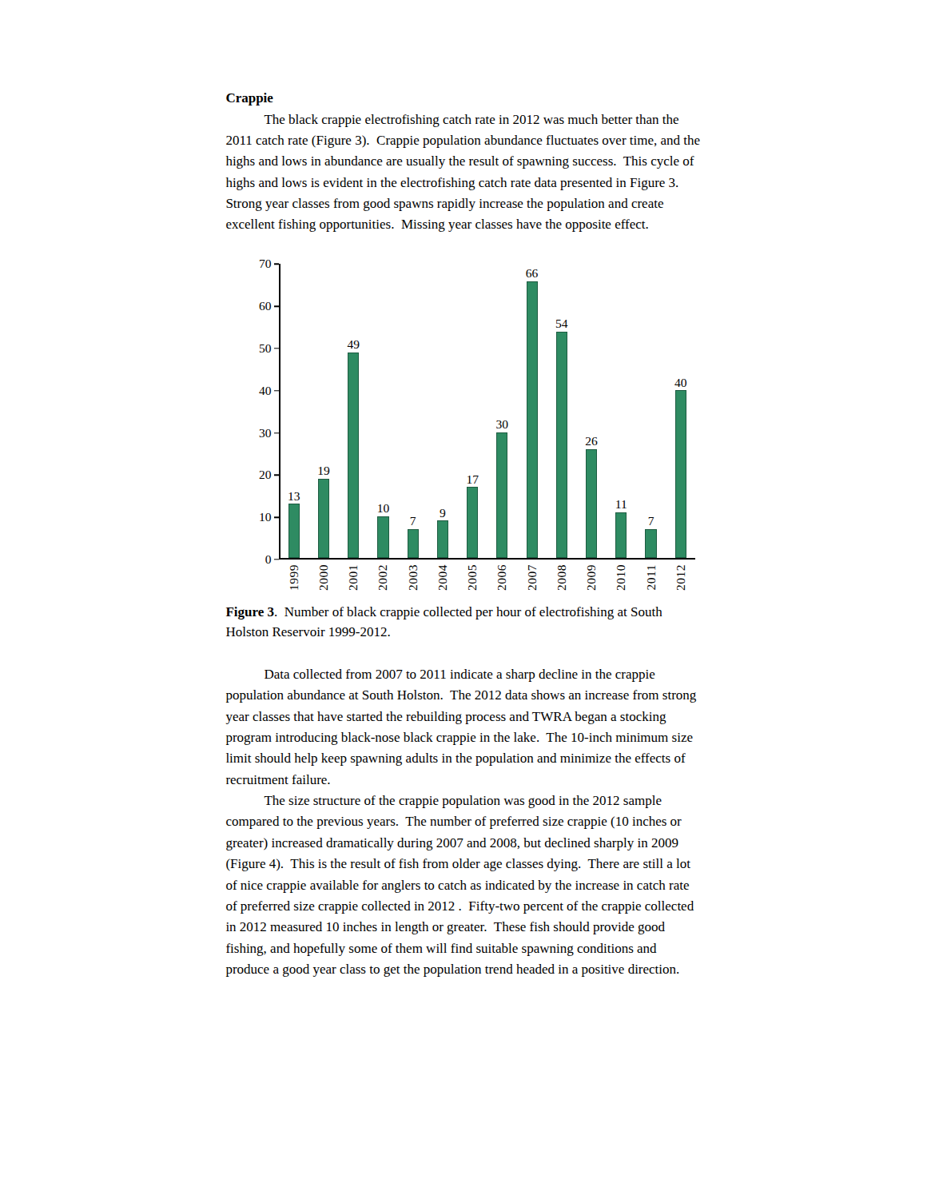Crappie
The black crappie electrofishing catch rate in 2012 was much better than the 2011 catch rate (Figure 3). Crappie population abundance fluctuates over time, and the highs and lows in abundance are usually the result of spawning success. This cycle of highs and lows is evident in the electrofishing catch rate data presented in Figure 3. Strong year classes from good spawns rapidly increase the population and create excellent fishing opportunities. Missing year classes have the opposite effect.
70
60
50
40
30
20
10
0
13
19
49
10
7
9
17
30
66
54
26
11
7
40
1999
2000
2001
2002
2003
2004
2005
2006
2007
2008
2009
2010
2011
2012
Figure 3. Number of black crappie collected per hour of electrofishing at South Holston Reservoir 1999-2012.
Data collected from 2007 to 2011 indicate a sharp decline in the crappie population abundance at South Holston. The 2012 data shows an increase from strong year classes that have started the rebuilding process and TWRA began a stocking program introducing black-nose black crappie in the lake. The 10-inch minimum size limit should help keep spawning adults in the population and minimize the effects of recruitment failure.
The size structure of the crappie population was good in the 2012 sample compared to the previous years. The number of preferred size crappie (10 inches or greater) increased dramatically during 2007 and 2008, but declined sharply in 2009 (Figure 4). This is the result of fish from older age classes dying. There are still a lot of nice crappie available for anglers to catch as indicated by the increase in catch rate of preferred size crappie collected in 2012 . Fifty-two percent of the crappie collected in 2012 measured 10 inches in length or greater. These fish should provide good fishing, and hopefully some of them will find suitable spawning conditions and produce a good year class to get the population trend headed in a positive direction.